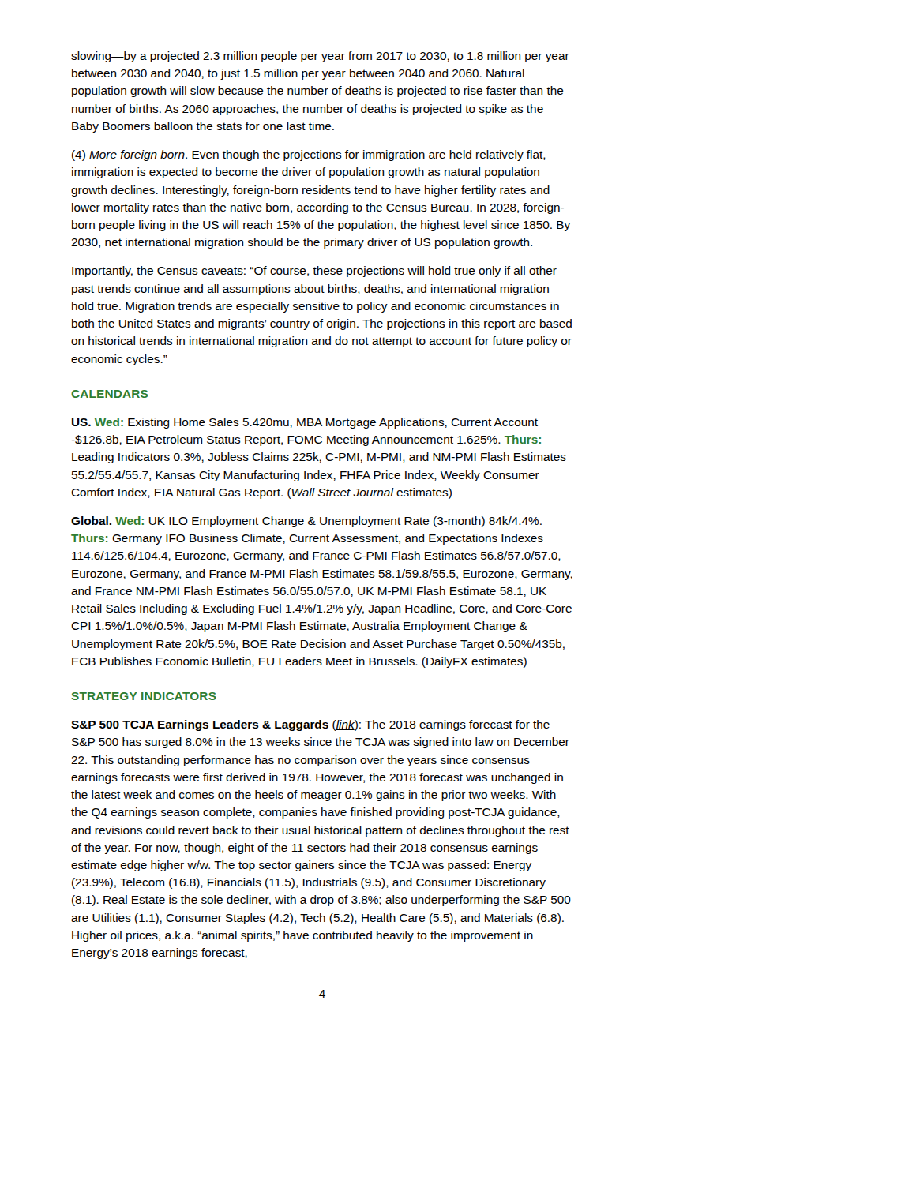slowing—by a projected 2.3 million people per year from 2017 to 2030, to 1.8 million per year between 2030 and 2040, to just 1.5 million per year between 2040 and 2060. Natural population growth will slow because the number of deaths is projected to rise faster than the number of births. As 2060 approaches, the number of deaths is projected to spike as the Baby Boomers balloon the stats for one last time.
(4) More foreign born. Even though the projections for immigration are held relatively flat, immigration is expected to become the driver of population growth as natural population growth declines. Interestingly, foreign-born residents tend to have higher fertility rates and lower mortality rates than the native born, according to the Census Bureau. In 2028, foreign-born people living in the US will reach 15% of the population, the highest level since 1850. By 2030, net international migration should be the primary driver of US population growth.
Importantly, the Census caveats: “Of course, these projections will hold true only if all other past trends continue and all assumptions about births, deaths, and international migration hold true. Migration trends are especially sensitive to policy and economic circumstances in both the United States and migrants’ country of origin. The projections in this report are based on historical trends in international migration and do not attempt to account for future policy or economic cycles.”
CALENDARS
US. Wed: Existing Home Sales 5.420mu, MBA Mortgage Applications, Current Account -$126.8b, EIA Petroleum Status Report, FOMC Meeting Announcement 1.625%. Thurs: Leading Indicators 0.3%, Jobless Claims 225k, C-PMI, M-PMI, and NM-PMI Flash Estimates 55.2/55.4/55.7, Kansas City Manufacturing Index, FHFA Price Index, Weekly Consumer Comfort Index, EIA Natural Gas Report. (Wall Street Journal estimates)
Global. Wed: UK ILO Employment Change & Unemployment Rate (3-month) 84k/4.4%. Thurs: Germany IFO Business Climate, Current Assessment, and Expectations Indexes 114.6/125.6/104.4, Eurozone, Germany, and France C-PMI Flash Estimates 56.8/57.0/57.0, Eurozone, Germany, and France M-PMI Flash Estimates 58.1/59.8/55.5, Eurozone, Germany, and France NM-PMI Flash Estimates 56.0/55.0/57.0, UK M-PMI Flash Estimate 58.1, UK Retail Sales Including & Excluding Fuel 1.4%/1.2% y/y, Japan Headline, Core, and Core-Core CPI 1.5%/1.0%/0.5%, Japan M-PMI Flash Estimate, Australia Employment Change & Unemployment Rate 20k/5.5%, BOE Rate Decision and Asset Purchase Target 0.50%/435b, ECB Publishes Economic Bulletin, EU Leaders Meet in Brussels. (DailyFX estimates)
STRATEGY INDICATORS
S&P 500 TCJA Earnings Leaders & Laggards (link): The 2018 earnings forecast for the S&P 500 has surged 8.0% in the 13 weeks since the TCJA was signed into law on December 22. This outstanding performance has no comparison over the years since consensus earnings forecasts were first derived in 1978. However, the 2018 forecast was unchanged in the latest week and comes on the heels of meager 0.1% gains in the prior two weeks. With the Q4 earnings season complete, companies have finished providing post-TCJA guidance, and revisions could revert back to their usual historical pattern of declines throughout the rest of the year. For now, though, eight of the 11 sectors had their 2018 consensus earnings estimate edge higher w/w. The top sector gainers since the TCJA was passed: Energy (23.9%), Telecom (16.8), Financials (11.5), Industrials (9.5), and Consumer Discretionary (8.1). Real Estate is the sole decliner, with a drop of 3.8%; also underperforming the S&P 500 are Utilities (1.1), Consumer Staples (4.2), Tech (5.2), Health Care (5.5), and Materials (6.8). Higher oil prices, a.k.a. “animal spirits,” have contributed heavily to the improvement in Energy’s 2018 earnings forecast,
4